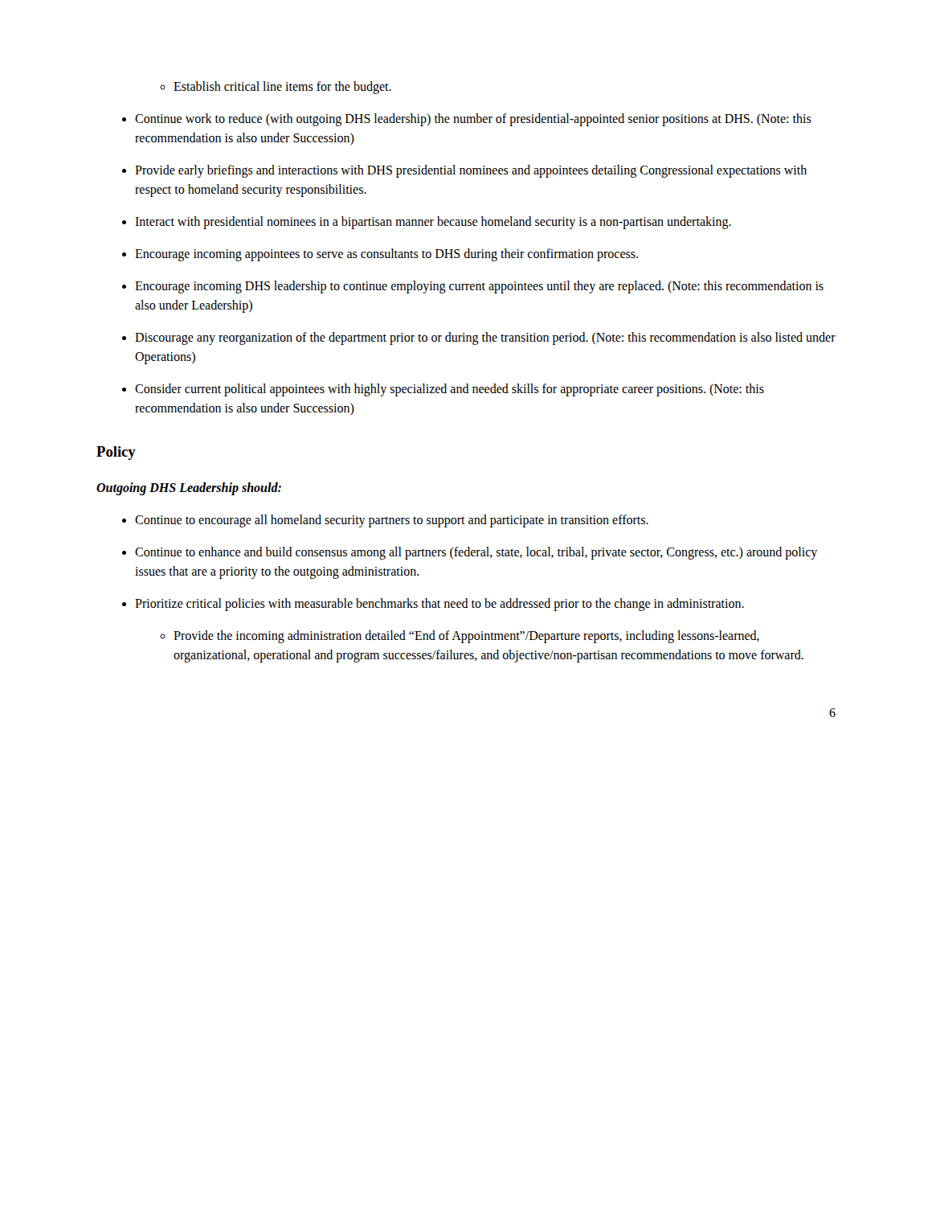Establish critical line items for the budget.
Continue work to reduce (with outgoing DHS leadership) the number of presidential-appointed senior positions at DHS. (Note: this recommendation is also under Succession)
Provide early briefings and interactions with DHS presidential nominees and appointees detailing Congressional expectations with respect to homeland security responsibilities.
Interact with presidential nominees in a bipartisan manner because homeland security is a non-partisan undertaking.
Encourage incoming appointees to serve as consultants to DHS during their confirmation process.
Encourage incoming DHS leadership to continue employing current appointees until they are replaced. (Note: this recommendation is also under Leadership)
Discourage any reorganization of the department prior to or during the transition period. (Note: this recommendation is also listed under Operations)
Consider current political appointees with highly specialized and needed skills for appropriate career positions. (Note: this recommendation is also under Succession)
Policy
Outgoing DHS Leadership should:
Continue to encourage all homeland security partners to support and participate in transition efforts.
Continue to enhance and build consensus among all partners (federal, state, local, tribal, private sector, Congress, etc.) around policy issues that are a priority to the outgoing administration.
Prioritize critical policies with measurable benchmarks that need to be addressed prior to the change in administration.
Provide the incoming administration detailed “End of Appointment”/Departure reports, including lessons-learned, organizational, operational and program successes/failures, and objective/non-partisan recommendations to move forward.
6